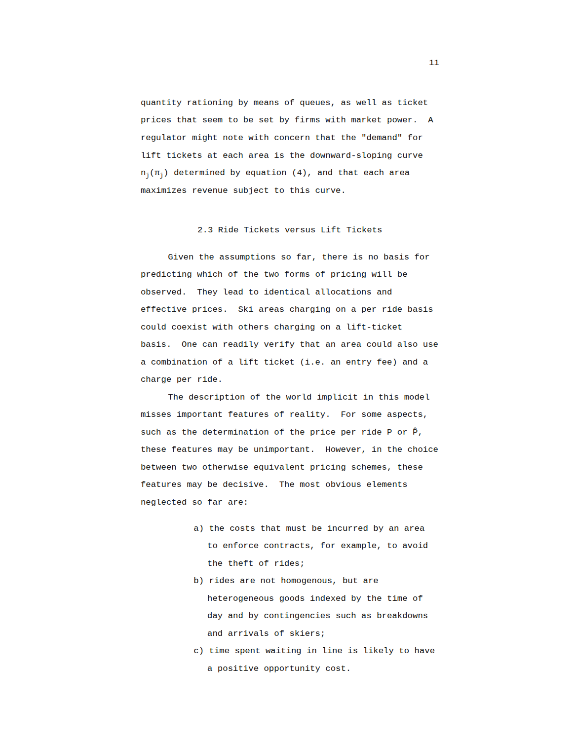11
quantity rationing by means of queues, as well as ticket prices that seem to be set by firms with market power. A regulator might note with concern that the "demand" for lift tickets at each area is the downward-sloping curve nj(πj) determined by equation (4), and that each area maximizes revenue subject to this curve.
2.3 Ride Tickets versus Lift Tickets
Given the assumptions so far, there is no basis for predicting which of the two forms of pricing will be observed. They lead to identical allocations and effective prices. Ski areas charging on a per ride basis could coexist with others charging on a lift-ticket basis. One can readily verify that an area could also use a combination of a lift ticket (i.e. an entry fee) and a charge per ride.
The description of the world implicit in this model misses important features of reality. For some aspects, such as the determination of the price per ride P or P̂, these features may be unimportant. However, in the choice between two otherwise equivalent pricing schemes, these features may be decisive. The most obvious elements neglected so far are:
a) the costs that must be incurred by an area to enforce contracts, for example, to avoid the theft of rides;
b) rides are not homogenous, but are heterogeneous goods indexed by the time of day and by contingencies such as breakdowns and arrivals of skiers;
c) time spent waiting in line is likely to have a positive opportunity cost.